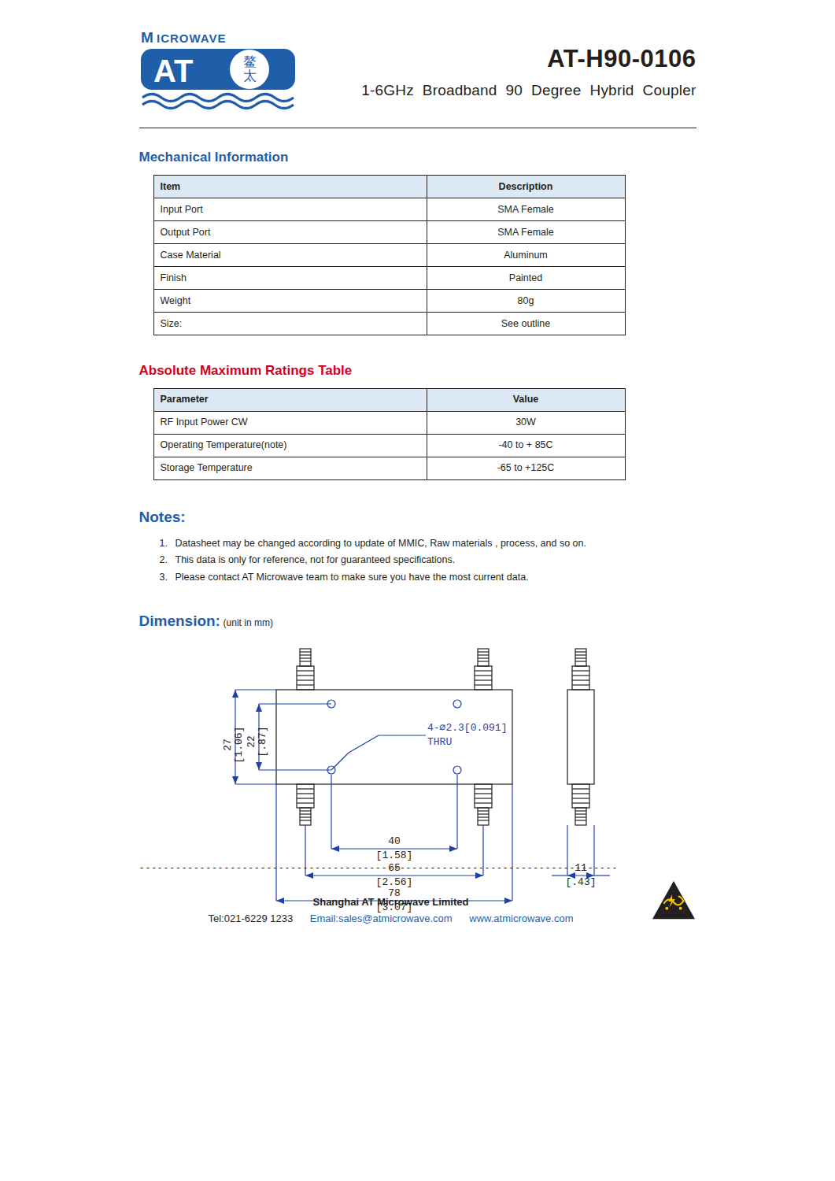M ICROWAVE AT 鳌 太
AT-H90-0106
1-6GHz Broadband 90 Degree Hybrid Coupler
Mechanical Information
| Item | Description |
| --- | --- |
| Input Port | SMA Female |
| Output Port | SMA Female |
| Case Material | Aluminum |
| Finish | Painted |
| Weight | 80g |
| Size: | See outline |
Absolute Maximum Ratings Table
| Parameter | Value |
| --- | --- |
| RF Input Power CW | 30W |
| Operating Temperature(note) | -40 to + 85C |
| Storage Temperature | -65 to +125C |
Notes:
Datasheet may be changed according to update of MMIC, Raw materials , process, and so on.
This data is only for reference, not for guaranteed specifications.
Please contact AT Microwave team to make sure you have the most current data.
Dimension:
(unit in mm)
27 [1.06] 22 [.87] 4-⌀2.3[0.091] THRU 40 [1.58] 65 [2.56] 78 [3.07] 11 [.43]
-------------------------------------------------------------------------------
Shanghai AT Microwave Limited
Tel:021-6229 1233 Email:sales@atmicrowave.com www.atmicrowave.com